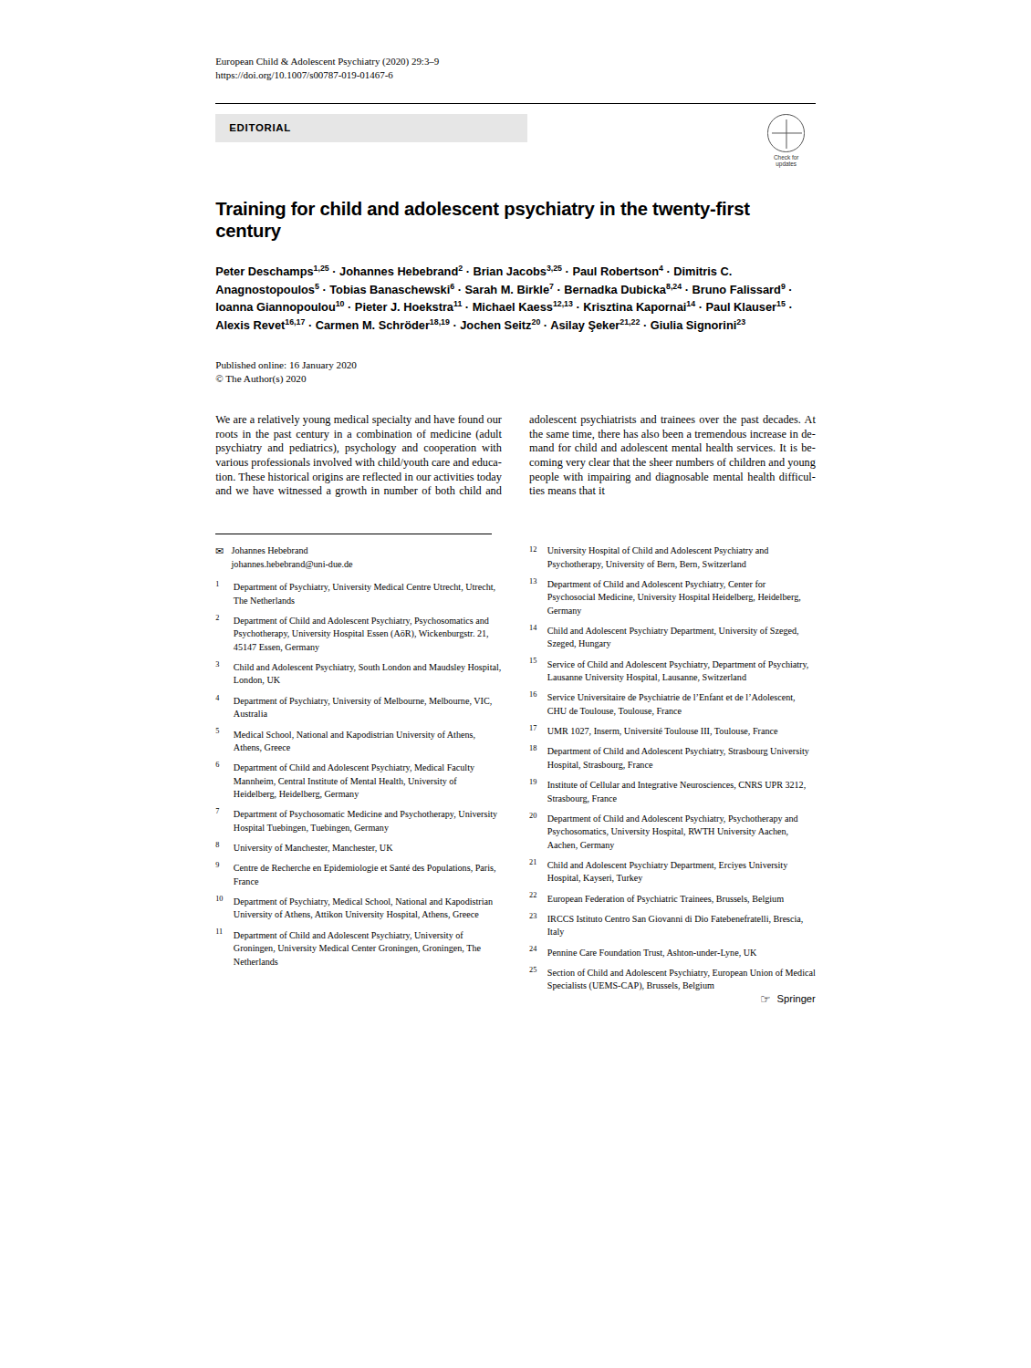European Child & Adolescent Psychiatry (2020) 29:3–9
https://doi.org/10.1007/s00787-019-01467-6
EDITORIAL
Check for
updates
Training for child and adolescent psychiatry in the twenty-first century
Peter Deschamps1,25 · Johannes Hebebrand2 · Brian Jacobs3,25 · Paul Robertson4 · Dimitris C. Anagnostopoulos5 · Tobias Banaschewski6 · Sarah M. Birkle7 · Bernadka Dubicka8,24 · Bruno Falissard9 · Ioanna Giannopoulou10 · Pieter J. Hoekstra11 · Michael Kaess12,13 · Krisztina Kapornai14 · Paul Klauser15 · Alexis Revet16,17 · Carmen M. Schröder18,19 · Jochen Seitz20 · Asilay Şeker21,22 · Giulia Signorini23
Published online: 16 January 2020
© The Author(s) 2020
We are a relatively young medical specialty and have found our roots in the past century in a combination of medicine (adult psychiatry and pediatrics), psychology and cooperation with various professionals involved with child/youth care and education. These historical origins are reflected in our activities today and we have witnessed a growth in number of both child and adolescent psychiatrists and trainees over the past decades. At the same time, there has also been a tremendous increase in demand for child and adolescent mental health services. It is becoming very clear that the sheer numbers of children and young people with impairing and diagnosable mental health difficulties means that it
✉
Johannes Hebebrand
johannes.hebebrand@uni-due.de
Department of Psychiatry, University Medical Centre Utrecht, Utrecht, The Netherlands
Department of Child and Adolescent Psychiatry, Psychosomatics and Psychotherapy, University Hospital Essen (AöR), Wickenburgstr. 21, 45147 Essen, Germany
Child and Adolescent Psychiatry, South London and Maudsley Hospital, London, UK
Department of Psychiatry, University of Melbourne, Melbourne, VIC, Australia
Medical School, National and Kapodistrian University of Athens, Athens, Greece
Department of Child and Adolescent Psychiatry, Medical Faculty Mannheim, Central Institute of Mental Health, University of Heidelberg, Heidelberg, Germany
Department of Psychosomatic Medicine and Psychotherapy, University Hospital Tuebingen, Tuebingen, Germany
University of Manchester, Manchester, UK
Centre de Recherche en Epidemiologie et Santé des Populations, Paris, France
Department of Psychiatry, Medical School, National and Kapodistrian University of Athens, Attikon University Hospital, Athens, Greece
Department of Child and Adolescent Psychiatry, University of Groningen, University Medical Center Groningen, Groningen, The Netherlands
University Hospital of Child and Adolescent Psychiatry and Psychotherapy, University of Bern, Bern, Switzerland
Department of Child and Adolescent Psychiatry, Center for Psychosocial Medicine, University Hospital Heidelberg, Heidelberg, Germany
Child and Adolescent Psychiatry Department, University of Szeged, Szeged, Hungary
Service of Child and Adolescent Psychiatry, Department of Psychiatry, Lausanne University Hospital, Lausanne, Switzerland
Service Universitaire de Psychiatrie de l’Enfant et de l’Adolescent, CHU de Toulouse, Toulouse, France
UMR 1027, Inserm, Université Toulouse III, Toulouse, France
Department of Child and Adolescent Psychiatry, Strasbourg University Hospital, Strasbourg, France
Institute of Cellular and Integrative Neurosciences, CNRS UPR 3212, Strasbourg, France
Department of Child and Adolescent Psychiatry, Psychotherapy and Psychosomatics, University Hospital, RWTH University Aachen, Aachen, Germany
Child and Adolescent Psychiatry Department, Erciyes University Hospital, Kayseri, Turkey
European Federation of Psychiatric Trainees, Brussels, Belgium
IRCCS Istituto Centro San Giovanni di Dio Fatebenefratelli, Brescia, Italy
Pennine Care Foundation Trust, Ashton-under-Lyne, UK
Section of Child and Adolescent Psychiatry, European Union of Medical Specialists (UEMS-CAP), Brussels, Belgium
☞ Springer